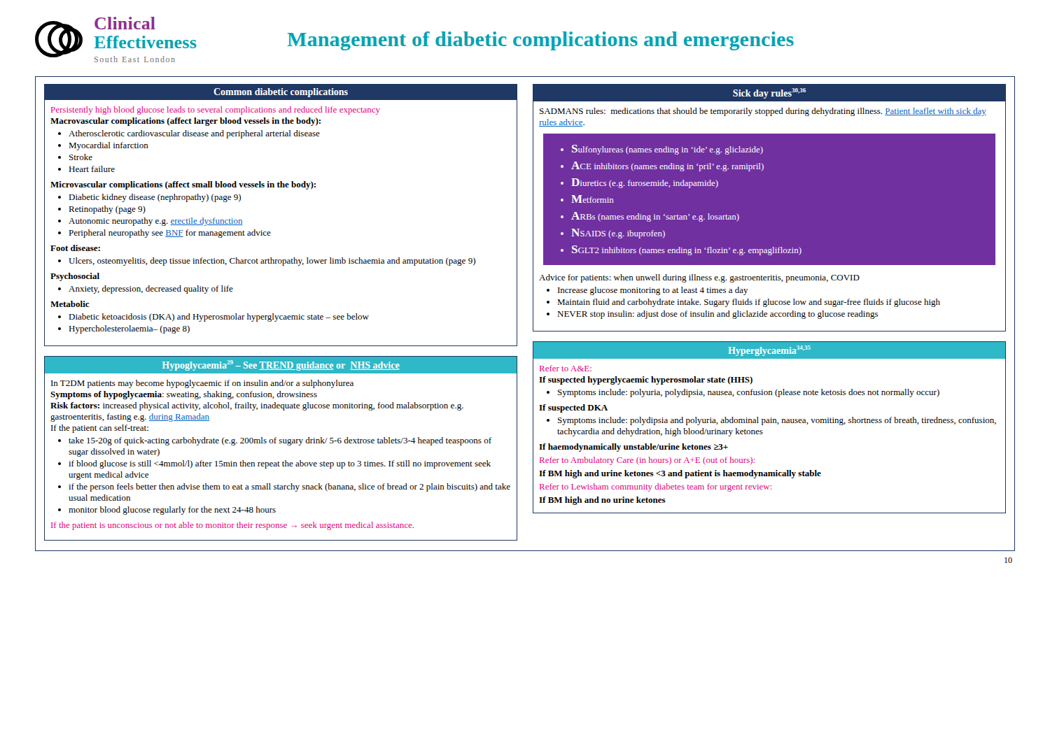Clinical
Effectiveness
South East London
Management of diabetic complications and emergencies
Common diabetic complications
Persistently high blood glucose leads to several complications and reduced life expectancy
Macrovascular complications (affect larger blood vessels in the body):
Atherosclerotic cardiovascular disease and peripheral arterial disease
Myocardial infarction
Stroke
Heart failure
Microvascular complications (affect small blood vessels in the body):
Diabetic kidney disease (nephropathy) (page 9)
Retinopathy (page 9)
Autonomic neuropathy e.g. erectile dysfunction
Peripheral neuropathy see BNF for management advice
Foot disease:
Ulcers, osteomyelitis, deep tissue infection, Charcot arthropathy, lower limb ischaemia and amputation (page 9)
Psychosocial
Anxiety, depression, decreased quality of life
Metabolic
Diabetic ketoacidosis (DKA) and Hyperosmolar hyperglycaemic state – see below
Hypercholesterolaemia– (page 8)
Hypoglycaemia29 – See TREND guidance or NHS advice
In T2DM patients may become hypoglycaemic if on insulin and/or a sulphonylurea
Symptoms of hypoglycaemia: sweating, shaking, confusion, drowsiness
Risk factors: increased physical activity, alcohol, frailty, inadequate glucose monitoring, food malabsorption e.g. gastroenteritis, fasting e.g. during Ramadan
If the patient can self-treat:
take 15-20g of quick-acting carbohydrate (e.g. 200mls of sugary drink/ 5-6 dextrose tablets/3-4 heaped teaspoons of sugar dissolved in water)
if blood glucose is still <4mmol/l) after 15min then repeat the above step up to 3 times. If still no improvement seek urgent medical advice
if the person feels better then advise them to eat a small starchy snack (banana, slice of bread or 2 plain biscuits) and take usual medication
monitor blood glucose regularly for the next 24-48 hours
If the patient is unconscious or not able to monitor their response → seek urgent medical assistance.
Sick day rules30,36
SADMANS rules: medications that should be temporarily stopped during dehydrating illness. Patient leaflet with sick day rules advice.
Sulfonylureas (names ending in ‘ide’ e.g. gliclazide)
ACE inhibitors (names ending in ‘pril’ e.g. ramipril)
Diuretics (e.g. furosemide, indapamide)
Metformin
ARBs (names ending in ‘sartan’ e.g. losartan)
NSAIDS (e.g. ibuprofen)
SGLT2 inhibitors (names ending in ‘flozin’ e.g. empagliflozin)
Advice for patients: when unwell during illness e.g. gastroenteritis, pneumonia, COVID
Increase glucose monitoring to at least 4 times a day
Maintain fluid and carbohydrate intake. Sugary fluids if glucose low and sugar-free fluids if glucose high
NEVER stop insulin: adjust dose of insulin and gliclazide according to glucose readings
Hyperglycaemia34,35
Refer to A&E:
If suspected hyperglycaemic hyperosmolar state (HHS)
Symptoms include: polyuria, polydipsia, nausea, confusion (please note ketosis does not normally occur)
If suspected DKA
Symptoms include: polydipsia and polyuria, abdominal pain, nausea, vomiting, shortness of breath, tiredness, confusion, tachycardia and dehydration, high blood/urinary ketones
If haemodynamically unstable/urine ketones ≥3+
Refer to Ambulatory Care (in hours) or A+E (out of hours):
If BM high and urine ketones <3 and patient is haemodynamically stable
Refer to Lewisham community diabetes team for urgent review:
If BM high and no urine ketones
10